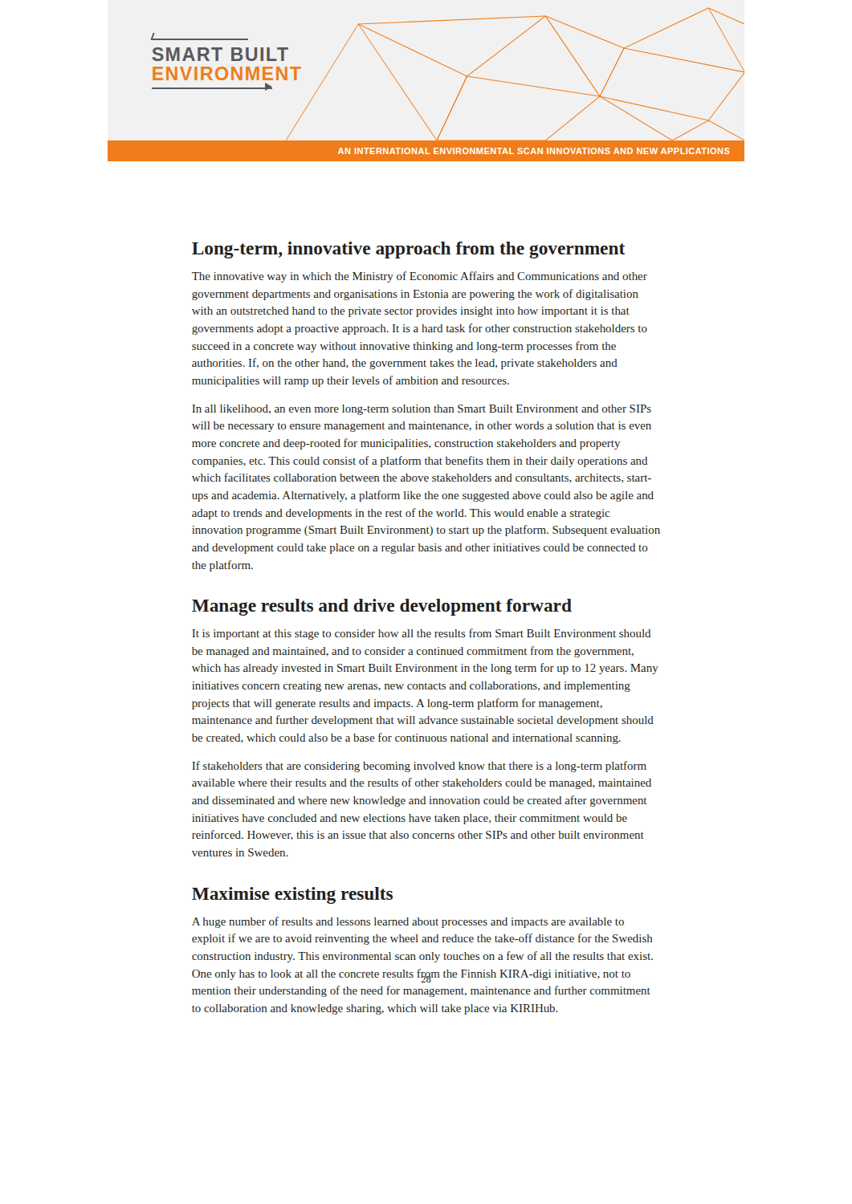SMART BUILT
ENVIRONMENT
AN INTERNATIONAL ENVIRONMENTAL SCAN INNOVATIONS AND NEW APPLICATIONS
Long-term, innovative approach from the government
The innovative way in which the Ministry of Economic Affairs and Communications and other government departments and organisations in Estonia are powering the work of digitalisation with an outstretched hand to the private sector provides insight into how important it is that governments adopt a proactive approach. It is a hard task for other construction stakeholders to succeed in a concrete way without innovative thinking and long-term processes from the authorities. If, on the other hand, the government takes the lead, private stakeholders and municipalities will ramp up their levels of ambition and resources.
In all likelihood, an even more long-term solution than Smart Built Environment and other SIPs will be necessary to ensure management and maintenance, in other words a solution that is even more concrete and deep-rooted for municipalities, construction stakeholders and property companies, etc. This could consist of a platform that benefits them in their daily operations and which facilitates collaboration between the above stakeholders and consultants, architects, start-ups and academia. Alternatively, a platform like the one suggested above could also be agile and adapt to trends and developments in the rest of the world. This would enable a strategic innovation programme (Smart Built Environment) to start up the platform. Subsequent evaluation and development could take place on a regular basis and other initiatives could be connected to the platform.
Manage results and drive development forward
It is important at this stage to consider how all the results from Smart Built Environment should be managed and maintained, and to consider a continued commitment from the government, which has already invested in Smart Built Environment in the long term for up to 12 years. Many initiatives concern creating new arenas, new contacts and collaborations, and implementing projects that will generate results and impacts. A long-term platform for management, maintenance and further development that will advance sustainable societal development should be created, which could also be a base for continuous national and international scanning.
If stakeholders that are considering becoming involved know that there is a long-term platform available where their results and the results of other stakeholders could be managed, maintained and disseminated and where new knowledge and innovation could be created after government initiatives have concluded and new elections have taken place, their commitment would be reinforced. However, this is an issue that also concerns other SIPs and other built environment ventures in Sweden.
Maximise existing results
A huge number of results and lessons learned about processes and impacts are available to exploit if we are to avoid reinventing the wheel and reduce the take-off distance for the Swedish construction industry. This environmental scan only touches on a few of all the results that exist. One only has to look at all the concrete results from the Finnish KIRA-digi initiative, not to mention their understanding of the need for management, maintenance and further commitment to collaboration and knowledge sharing, which will take place via KIRIHub.
28